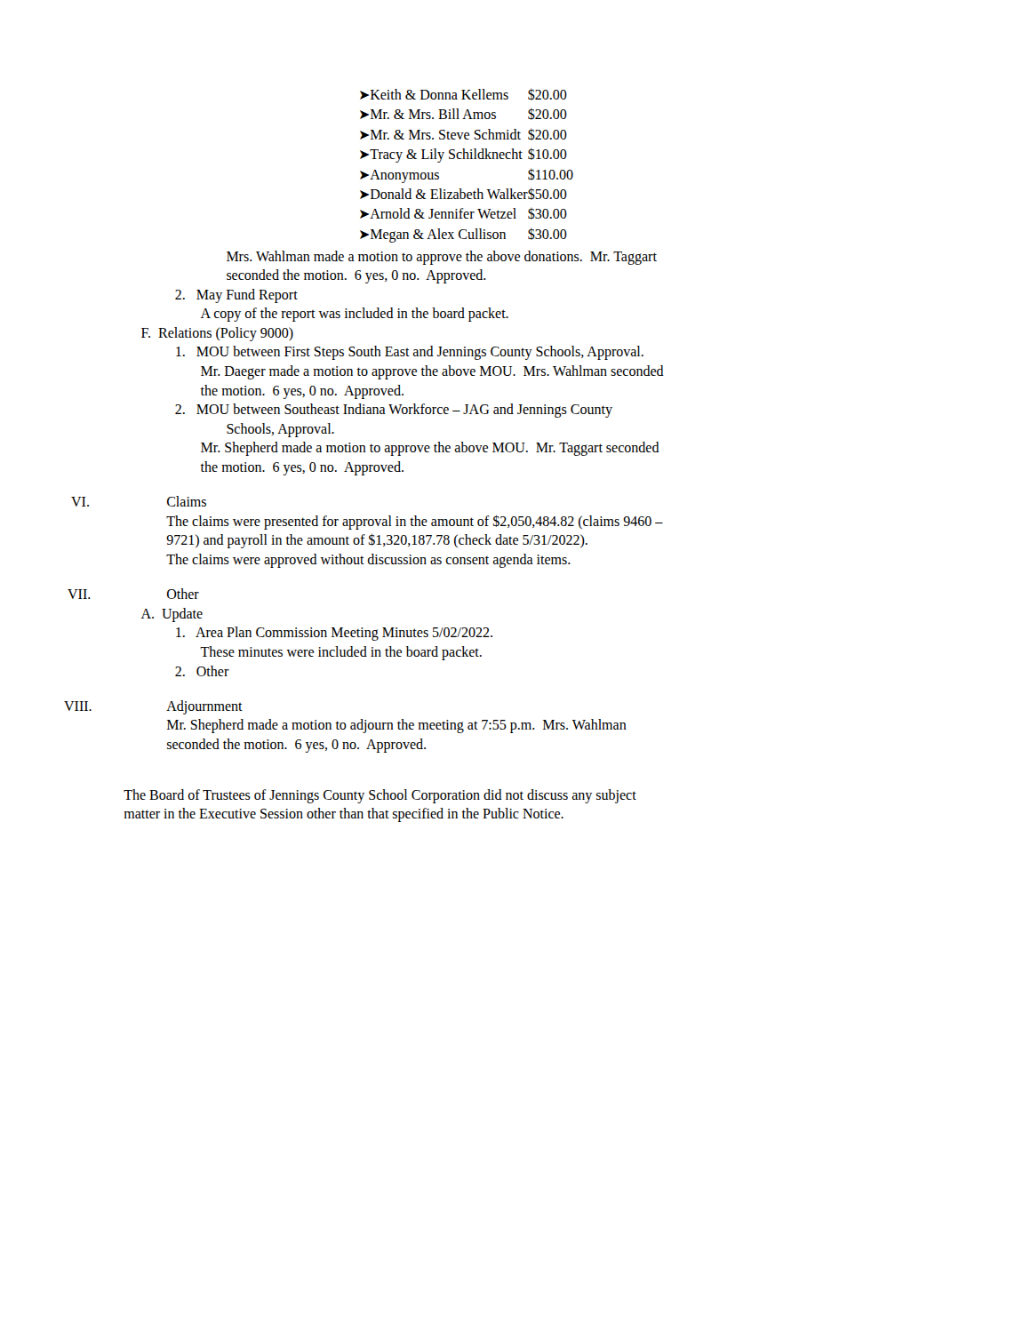| ➤ | Keith & Donna Kellems | $20.00 |
| ➤ | Mr. & Mrs. Bill Amos | $20.00 |
| ➤ | Mr. & Mrs. Steve Schmidt | $20.00 |
| ➤ | Tracy & Lily Schildknecht | $10.00 |
| ➤ | Anonymous | $110.00 |
| ➤ | Donald & Elizabeth Walker | $50.00 |
| ➤ | Arnold & Jennifer Wetzel | $30.00 |
| ➤ | Megan & Alex Cullison | $30.00 |
Mrs. Wahlman made a motion to approve the above donations. Mr. Taggart
seconded the motion. 6 yes, 0 no. Approved.
2. May Fund Report
A copy of the report was included in the board packet.
F. Relations (Policy 9000)
1. MOU between First Steps South East and Jennings County Schools, Approval.
Mr. Daeger made a motion to approve the above MOU. Mrs. Wahlman seconded
the motion. 6 yes, 0 no. Approved.
2. MOU between Southeast Indiana Workforce – JAG and Jennings County
Schools, Approval.
Mr. Shepherd made a motion to approve the above MOU. Mr. Taggart seconded
the motion. 6 yes, 0 no. Approved.
VI. Claims
The claims were presented for approval in the amount of $2,050,484.82 (claims 9460 –
9721) and payroll in the amount of $1,320,187.78 (check date 5/31/2022).
The claims were approved without discussion as consent agenda items.
VII. Other
A. Update
1. Area Plan Commission Meeting Minutes 5/02/2022.
These minutes were included in the board packet.
2. Other
VIII. Adjournment
Mr. Shepherd made a motion to adjourn the meeting at 7:55 p.m. Mrs. Wahlman
seconded the motion. 6 yes, 0 no. Approved.
The Board of Trustees of Jennings County School Corporation did not discuss any subject
matter in the Executive Session other than that specified in the Public Notice.